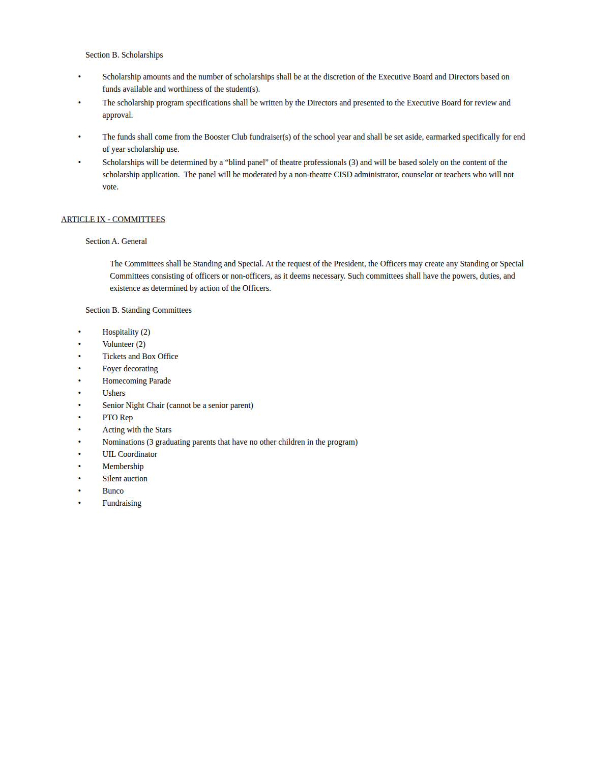Section B. Scholarships
Scholarship amounts and the number of scholarships shall be at the discretion of the Executive Board and Directors based on funds available and worthiness of the student(s).
The scholarship program specifications shall be written by the Directors and presented to the Executive Board for review and approval.
The funds shall come from the Booster Club fundraiser(s) of the school year and shall be set aside, earmarked specifically for end of year scholarship use.
Scholarships will be determined by a “blind panel” of theatre professionals (3) and will be based solely on the content of the scholarship application. The panel will be moderated by a non-theatre CISD administrator, counselor or teachers who will not vote.
ARTICLE IX - COMMITTEES
Section A. General
The Committees shall be Standing and Special. At the request of the President, the Officers may create any Standing or Special Committees consisting of officers or non-officers, as it deems necessary. Such committees shall have the powers, duties, and existence as determined by action of the Officers.
Section B. Standing Committees
Hospitality (2)
Volunteer (2)
Tickets and Box Office
Foyer decorating
Homecoming Parade
Ushers
Senior Night Chair (cannot be a senior parent)
PTO Rep
Acting with the Stars
Nominations (3 graduating parents that have no other children in the program)
UIL Coordinator
Membership
Silent auction
Bunco
Fundraising